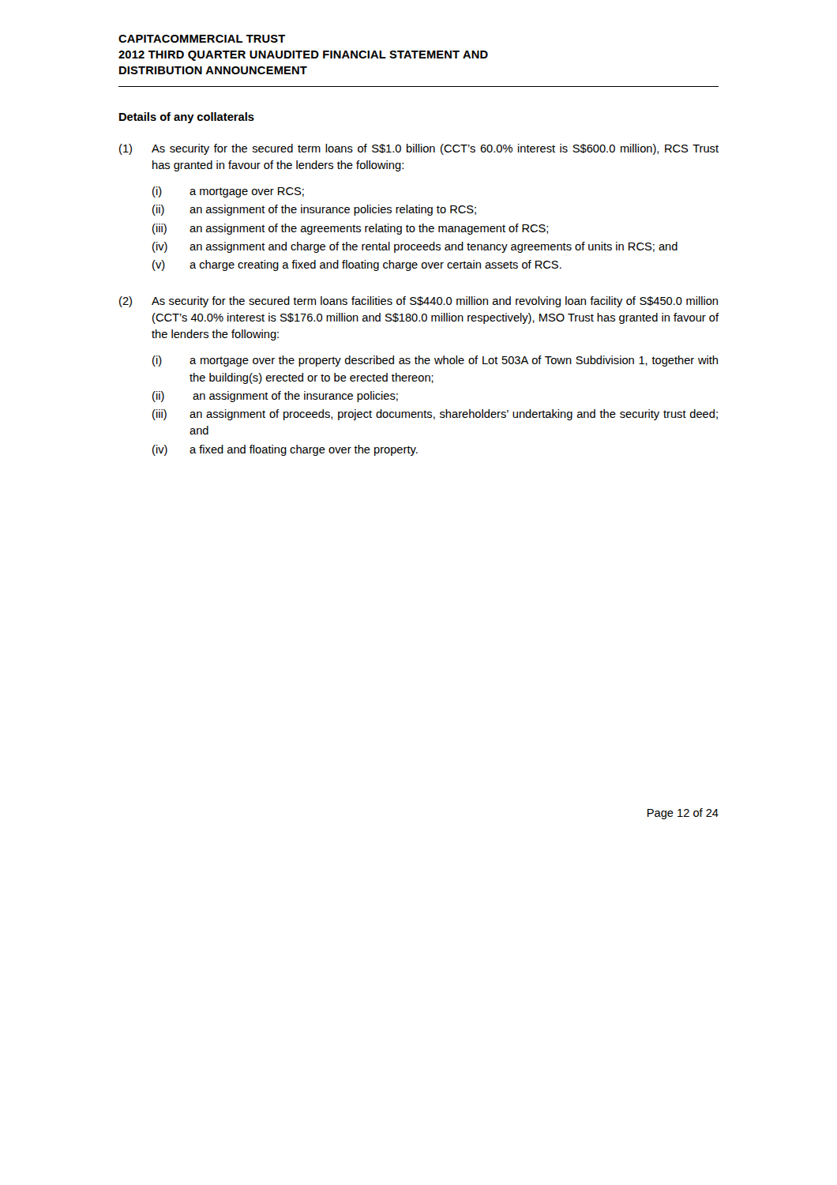CAPITACOMMERCIAL TRUST 2012 THIRD QUARTER UNAUDITED FINANCIAL STATEMENT AND DISTRIBUTION ANNOUNCEMENT
Details of any collaterals
(1)
As security for the secured term loans of S$1.0 billion (CCT’s 60.0% interest is S$600.0 million), RCS Trust has granted in favour of the lenders the following:
(i) a mortgage over RCS;
(ii) an assignment of the insurance policies relating to RCS;
(iii) an assignment of the agreements relating to the management of RCS;
(iv) an assignment and charge of the rental proceeds and tenancy agreements of units in RCS; and
(v) a charge creating a fixed and floating charge over certain assets of RCS.
(2)
As security for the secured term loans facilities of S$440.0 million and revolving loan facility of S$450.0 million (CCT’s 40.0% interest is S$176.0 million and S$180.0 million respectively), MSO Trust has granted in favour of the lenders the following:
(i) a mortgage over the property described as the whole of Lot 503A of Town Subdivision 1, together with the building(s) erected or to be erected thereon;
(ii) an assignment of the insurance policies;
(iii) an assignment of proceeds, project documents, shareholders’ undertaking and the security trust deed; and
(iv) a fixed and floating charge over the property.
Page 12 of 24